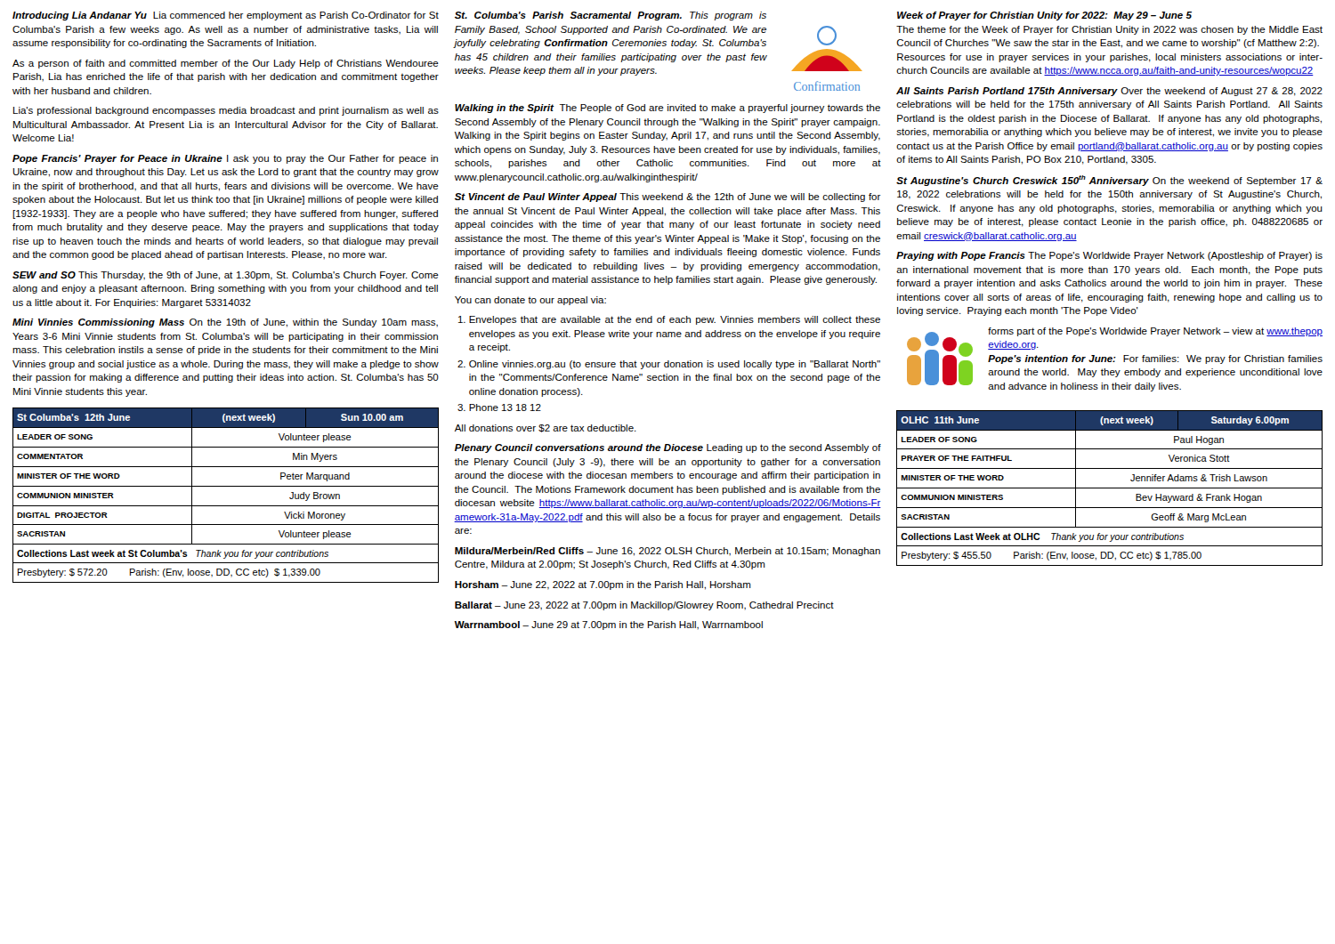Introducing Lia Andanar Yu Lia commenced her employment as Parish Co-Ordinator for St Columba's Parish a few weeks ago. As well as a number of administrative tasks, Lia will assume responsibility for co-ordinating the Sacraments of Initiation.
As a person of faith and committed member of the Our Lady Help of Christians Wendouree Parish, Lia has enriched the life of that parish with her dedication and commitment together with her husband and children.
Lia's professional background encompasses media broadcast and print journalism as well as Multicultural Ambassador. At Present Lia is an Intercultural Advisor for the City of Ballarat. Welcome Lia!
Pope Francis' Prayer for Peace in Ukraine I ask you to pray the Our Father for peace in Ukraine, now and throughout this Day. Let us ask the Lord to grant that the country may grow in the spirit of brotherhood, and that all hurts, fears and divisions will be overcome. We have spoken about the Holocaust. But let us think too that [in Ukraine] millions of people were killed [1932-1933]. They are a people who have suffered; they have suffered from hunger, suffered from much brutality and they deserve peace. May the prayers and supplications that today rise up to heaven touch the minds and hearts of world leaders, so that dialogue may prevail and the common good be placed ahead of partisan Interests. Please, no more war.
SEW and SO This Thursday, the 9th of June, at 1.30pm, St. Columba's Church Foyer. Come along and enjoy a pleasant afternoon. Bring something with you from your childhood and tell us a little about it. For Enquiries: Margaret 53314032
Mini Vinnies Commissioning Mass On the 19th of June, within the Sunday 10am mass, Years 3-6 Mini Vinnie students from St. Columba's will be participating in their commission mass. This celebration instils a sense of pride in the students for their commitment to the Mini Vinnies group and social justice as a whole. During the mass, they will make a pledge to show their passion for making a difference and putting their ideas into action. St. Columba's has 50 Mini Vinnie students this year.
| St Columba's 12th June | (next week) | Sun 10.00 am |
| --- | --- | --- |
| Leader of Song | Volunteer please |
| Commentator | Min Myers |
| Minister of the Word | Peter Marquand |
| Communion Minister | Judy Brown |
| Digital Projector | Vicki Moroney |
| Sacristan | Volunteer please |
| Collections Last week at St Columba's Thank you for your contributions |
| Presbytery: $ 572.20 Parish: (Env, loose, DD, CC etc) $ 1,339.00 |
St. Columba's Parish Sacramental Program. This program is Family Based, School Supported and Parish Co-ordinated. We are joyfully celebrating Confirmation Ceremonies today. St. Columba's has 45 children and their families participating over the past few weeks. Please keep them all in your prayers.
Walking in the Spirit The People of God are invited to make a prayerful journey towards the Second Assembly of the Plenary Council through the "Walking in the Spirit" prayer campaign. Walking in the Spirit begins on Easter Sunday, April 17, and runs until the Second Assembly, which opens on Sunday, July 3. Resources have been created for use by individuals, families, schools, parishes and other Catholic communities. Find out more at www.plenarycouncil.catholic.org.au/walkinginthespirit/
St Vincent de Paul Winter Appeal This weekend & the 12th of June we will be collecting for the annual St Vincent de Paul Winter Appeal, the collection will take place after Mass. This appeal coincides with the time of year that many of our least fortunate in society need assistance the most. The theme of this year's Winter Appeal is 'Make it Stop', focusing on the importance of providing safety to families and individuals fleeing domestic violence. Funds raised will be dedicated to rebuilding lives – by providing emergency accommodation, financial support and material assistance to help families start again. Please give generously.
You can donate to our appeal via:
Envelopes that are available at the end of each pew. Vinnies members will collect these envelopes as you exit. Please write your name and address on the envelope if you require a receipt.
Online vinnies.org.au (to ensure that your donation is used locally type in "Ballarat North" in the "Comments/Conference Name" section in the final box on the second page of the online donation process).
Phone 13 18 12
All donations over $2 are tax deductible.
Plenary Council conversations around the Diocese Leading up to the second Assembly of the Plenary Council (July 3 -9), there will be an opportunity to gather for a conversation around the diocese with the diocesan members to encourage and affirm their participation in the Council. The Motions Framework document has been published and is available from the diocesan website https://www.ballarat.catholic.org.au/wp-content/uploads/2022/06/Motions-Framework-31a-May-2022.pdf and this will also be a focus for prayer and engagement. Details are:
Mildura/Merbein/Red Cliffs – June 16, 2022 OLSH Church, Merbein at 10.15am; Monaghan Centre, Mildura at 2.00pm; St Joseph's Church, Red Cliffs at 4.30pm
Horsham – June 22, 2022 at 7.00pm in the Parish Hall, Horsham
Ballarat – June 23, 2022 at 7.00pm in Mackillop/Glowrey Room, Cathedral Precinct
Warrnambool – June 29 at 7.00pm in the Parish Hall, Warrnambool
Week of Prayer for Christian Unity for 2022: May 29 – June 5
The theme for the Week of Prayer for Christian Unity in 2022 was chosen by the Middle East Council of Churches "We saw the star in the East, and we came to worship" (cf Matthew 2:2). Resources for use in prayer services in your parishes, local ministers associations or inter-church Councils are available at https://www.ncca.org.au/faith-and-unity-resources/wopcu22
All Saints Parish Portland 175th Anniversary Over the weekend of August 27 & 28, 2022 celebrations will be held for the 175th anniversary of All Saints Parish Portland. All Saints Portland is the oldest parish in the Diocese of Ballarat. If anyone has any old photographs, stories, memorabilia or anything which you believe may be of interest, we invite you to please contact us at the Parish Office by email portland@ballarat.catholic.org.au or by posting copies of items to All Saints Parish, PO Box 210, Portland, 3305.
St Augustine's Church Creswick 150th Anniversary On the weekend of September 17 & 18, 2022 celebrations will be held for the 150th anniversary of St Augustine's Church, Creswick. If anyone has any old photographs, stories, memorabilia or anything which you believe may be of interest, please contact Leonie in the parish office, ph. 0488220685 or email creswick@ballarat.catholic.org.au
Praying with Pope Francis The Pope's Worldwide Prayer Network (Apostleship of Prayer) is an international movement that is more than 170 years old. Each month, the Pope puts forward a prayer intention and asks Catholics around the world to join him in prayer. These intentions cover all sorts of areas of life, encouraging faith, renewing hope and calling us to loving service. Praying each month 'The Pope Video'
forms part of the Pope's Worldwide Prayer Network – view at www.thepopevideo.org.
Pope's intention for June: For families: We pray for Christian families around the world. May they embody and experience unconditional love and advance in holiness in their daily lives.
| OLHC 11th June | (next week) | Saturday 6.00pm |
| --- | --- | --- |
| Leader of Song | Paul Hogan |
| Prayer of the Faithful | Veronica Stott |
| Minister of the Word | Jennifer Adams & Trish Lawson |
| Communion Ministers | Bev Hayward & Frank Hogan |
| Sacristan | Geoff & Marg McLean |
| Collections Last Week at OLHC Thank you for your contributions |
| Presbytery: $ 455.50 Parish: (Env, loose, DD, CC etc) $ 1,785.00 |